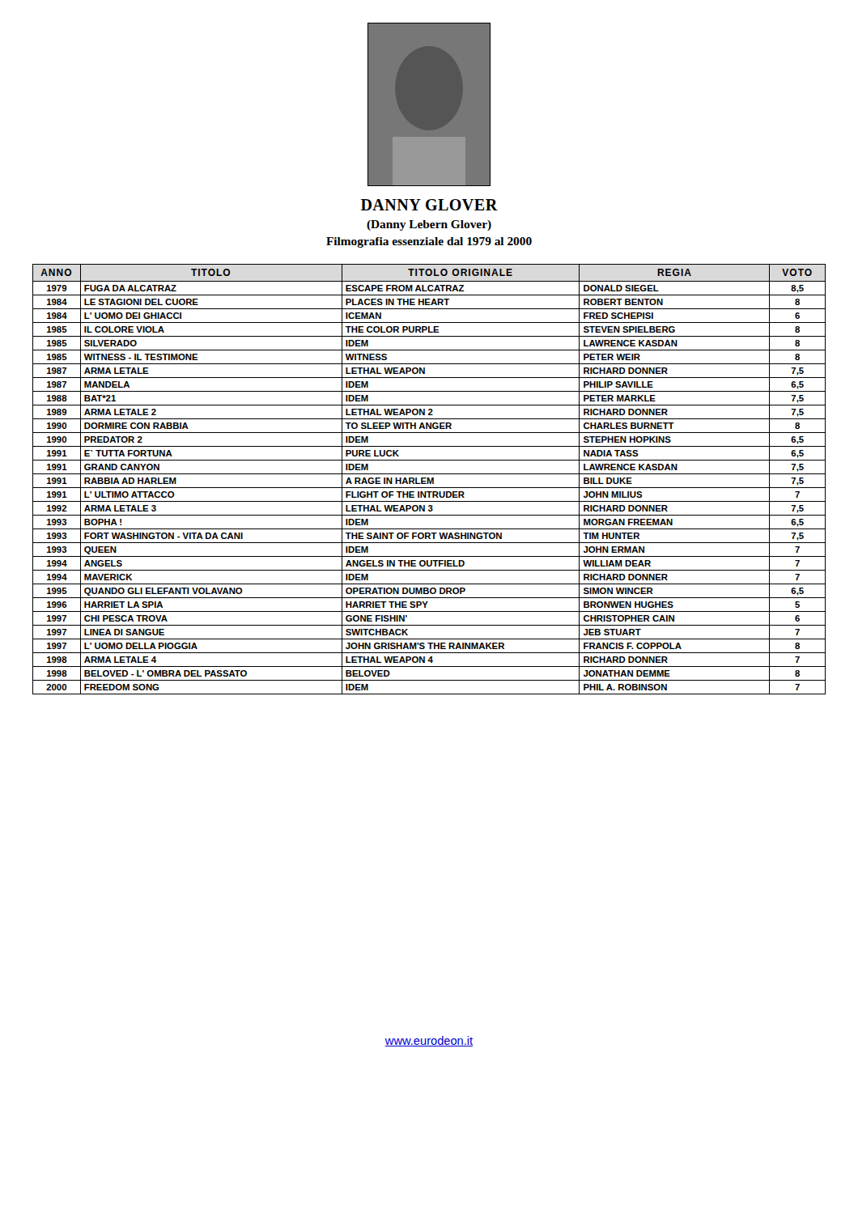DANNY GLOVER
(Danny Lebern Glover)
Filmografia essenziale dal 1979 al 2000
| ANNO | TITOLO | TITOLO ORIGINALE | REGIA | VOTO |
| --- | --- | --- | --- | --- |
| 1979 | FUGA DA ALCATRAZ | ESCAPE FROM ALCATRAZ | DONALD SIEGEL | 8,5 |
| 1984 | LE STAGIONI DEL CUORE | PLACES IN THE HEART | ROBERT BENTON | 8 |
| 1984 | L' UOMO DEI GHIACCI | ICEMAN | FRED SCHEPISI | 6 |
| 1985 | IL COLORE VIOLA | THE COLOR PURPLE | STEVEN SPIELBERG | 8 |
| 1985 | SILVERADO | IDEM | LAWRENCE KASDAN | 8 |
| 1985 | WITNESS - IL TESTIMONE | WITNESS | PETER WEIR | 8 |
| 1987 | ARMA LETALE | LETHAL WEAPON | RICHARD DONNER | 7,5 |
| 1987 | MANDELA | IDEM | PHILIP SAVILLE | 6,5 |
| 1988 | BAT*21 | IDEM | PETER MARKLE | 7,5 |
| 1989 | ARMA LETALE 2 | LETHAL WEAPON 2 | RICHARD DONNER | 7,5 |
| 1990 | DORMIRE CON RABBIA | TO SLEEP WITH ANGER | CHARLES BURNETT | 8 |
| 1990 | PREDATOR 2 | IDEM | STEPHEN HOPKINS | 6,5 |
| 1991 | E` TUTTA FORTUNA | PURE LUCK | NADIA TASS | 6,5 |
| 1991 | GRAND CANYON | IDEM | LAWRENCE KASDAN | 7,5 |
| 1991 | RABBIA AD HARLEM | A RAGE IN HARLEM | BILL DUKE | 7,5 |
| 1991 | L' ULTIMO ATTACCO | FLIGHT OF THE INTRUDER | JOHN MILIUS | 7 |
| 1992 | ARMA LETALE 3 | LETHAL WEAPON 3 | RICHARD DONNER | 7,5 |
| 1993 | BOPHA ! | IDEM | MORGAN FREEMAN | 6,5 |
| 1993 | FORT WASHINGTON - VITA DA CANI | THE SAINT OF FORT WASHINGTON | TIM HUNTER | 7,5 |
| 1993 | QUEEN | IDEM | JOHN ERMAN | 7 |
| 1994 | ANGELS | ANGELS IN THE OUTFIELD | WILLIAM DEAR | 7 |
| 1994 | MAVERICK | IDEM | RICHARD DONNER | 7 |
| 1995 | QUANDO GLI ELEFANTI VOLAVANO | OPERATION DUMBO DROP | SIMON WINCER | 6,5 |
| 1996 | HARRIET LA SPIA | HARRIET THE SPY | BRONWEN HUGHES | 5 |
| 1997 | CHI PESCA TROVA | GONE FISHIN' | CHRISTOPHER CAIN | 6 |
| 1997 | LINEA DI SANGUE | SWITCHBACK | JEB STUART | 7 |
| 1997 | L' UOMO DELLA PIOGGIA | JOHN GRISHAM'S THE RAINMAKER | FRANCIS F. COPPOLA | 8 |
| 1998 | ARMA LETALE 4 | LETHAL WEAPON 4 | RICHARD DONNER | 7 |
| 1998 | BELOVED - L' OMBRA DEL PASSATO | BELOVED | JONATHAN DEMME | 8 |
| 2000 | FREEDOM SONG | IDEM | PHIL A. ROBINSON | 7 |
www.eurodeon.it